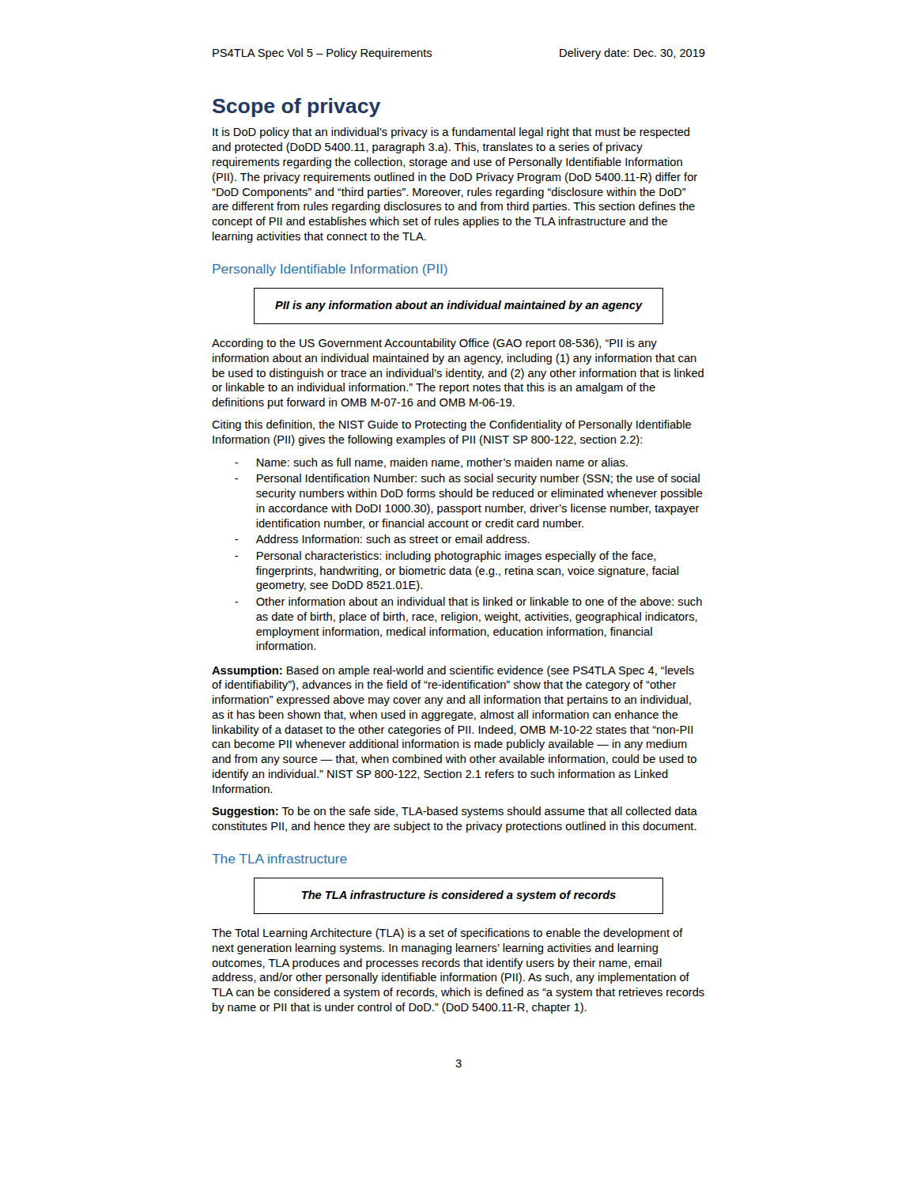PS4TLA Spec Vol 5 – Policy Requirements Delivery date: Dec. 30, 2019
Scope of privacy
It is DoD policy that an individual’s privacy is a fundamental legal right that must be respected and protected (DoDD 5400.11, paragraph 3.a). This, translates to a series of privacy requirements regarding the collection, storage and use of Personally Identifiable Information (PII). The privacy requirements outlined in the DoD Privacy Program (DoD 5400.11-R) differ for “DoD Components” and “third parties”. Moreover, rules regarding “disclosure within the DoD” are different from rules regarding disclosures to and from third parties. This section defines the concept of PII and establishes which set of rules applies to the TLA infrastructure and the learning activities that connect to the TLA.
Personally Identifiable Information (PII)
PII is any information about an individual maintained by an agency
According to the US Government Accountability Office (GAO report 08-536), “PII is any information about an individual maintained by an agency, including (1) any information that can be used to distinguish or trace an individual’s identity, and (2) any other information that is linked or linkable to an individual information.” The report notes that this is an amalgam of the definitions put forward in OMB M-07-16 and OMB M-06-19.
Citing this definition, the NIST Guide to Protecting the Confidentiality of Personally Identifiable Information (PII) gives the following examples of PII (NIST SP 800-122, section 2.2):
Name: such as full name, maiden name, mother’s maiden name or alias.
Personal Identification Number: such as social security number (SSN; the use of social security numbers within DoD forms should be reduced or eliminated whenever possible in accordance with DoDI 1000.30), passport number, driver’s license number, taxpayer identification number, or financial account or credit card number.
Address Information: such as street or email address.
Personal characteristics: including photographic images especially of the face, fingerprints, handwriting, or biometric data (e.g., retina scan, voice signature, facial geometry, see DoDD 8521.01E).
Other information about an individual that is linked or linkable to one of the above: such as date of birth, place of birth, race, religion, weight, activities, geographical indicators, employment information, medical information, education information, financial information.
Assumption: Based on ample real-world and scientific evidence (see PS4TLA Spec 4, “levels of identifiability”), advances in the field of “re-identification” show that the category of “other information” expressed above may cover any and all information that pertains to an individual, as it has been shown that, when used in aggregate, almost all information can enhance the linkability of a dataset to the other categories of PII. Indeed, OMB M-10-22 states that “non-PII can become PII whenever additional information is made publicly available — in any medium and from any source — that, when combined with other available information, could be used to identify an individual.” NIST SP 800-122, Section 2.1 refers to such information as Linked Information.
Suggestion: To be on the safe side, TLA-based systems should assume that all collected data constitutes PII, and hence they are subject to the privacy protections outlined in this document.
The TLA infrastructure
The TLA infrastructure is considered a system of records
The Total Learning Architecture (TLA) is a set of specifications to enable the development of next generation learning systems. In managing learners’ learning activities and learning outcomes, TLA produces and processes records that identify users by their name, email address, and/or other personally identifiable information (PII). As such, any implementation of TLA can be considered a system of records, which is defined as “a system that retrieves records by name or PII that is under control of DoD.” (DoD 5400.11-R, chapter 1).
3